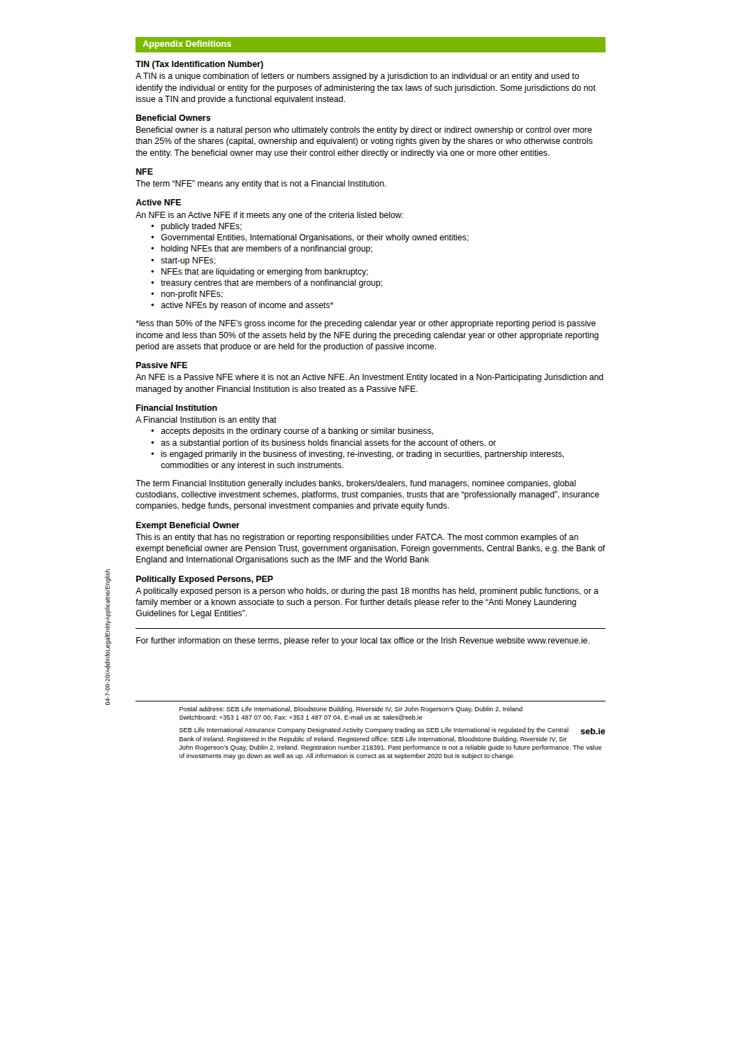Appendix Definitions
TIN (Tax Identification Number)
A TIN is a unique combination of letters or numbers assigned by a jurisdiction to an individual or an entity and used to identify the individual or entity for the purposes of administering the tax laws of such jurisdiction. Some jurisdictions do not issue a TIN and provide a functional equivalent instead.
Beneficial Owners
Beneficial owner is a natural person who ultimately controls the entity by direct or indirect ownership or control over more than 25% of the shares (capital, ownership and equivalent) or voting rights given by the shares or who otherwise controls the entity. The beneficial owner may use their control either directly or indirectly via one or more other entities.
NFE
The term “NFE” means any entity that is not a Financial Institution.
Active NFE
An NFE is an Active NFE if it meets any one of the criteria listed below:
publicly traded NFEs;
Governmental Entities, International Organisations, or their wholly owned entities;
holding NFEs that are members of a nonfinancial group;
start-up NFEs;
NFEs that are liquidating or emerging from bankruptcy;
treasury centres that are members of a nonfinancial group;
non-profit NFEs;
active NFEs by reason of income and assets*
*less than 50% of the NFE’s gross income for the preceding calendar year or other appropriate reporting period is passive income and less than 50% of the assets held by the NFE during the preceding calendar year or other appropriate reporting period are assets that produce or are held for the production of passive income.
Passive NFE
An NFE is a Passive NFE where it is not an Active NFE. An Investment Entity located in a Non-Participating Jurisdiction and managed by another Financial Institution is also treated as a Passive NFE.
Financial Institution
A Financial Institution is an entity that
accepts deposits in the ordinary course of a banking or similar business,
as a substantial portion of its business holds financial assets for the account of others, or
is engaged primarily in the business of investing, re-investing, or trading in securities, partnership interests, commodities or any interest in such instruments.
The term Financial Institution generally includes banks, brokers/dealers, fund managers, nominee companies, global custodians, collective investment schemes, platforms, trust companies, trusts that are “professionally managed”, insurance companies, hedge funds, personal investment companies and private equity funds.
Exempt Beneficial Owner
This is an entity that has no registration or reporting responsibilities under FATCA. The most common examples of an exempt beneficial owner are Pension Trust, government organisation, Foreign governments, Central Banks, e.g. the Bank of England and International Organisations such as the IMF and the World Bank
Politically Exposed Persons, PEP
A politically exposed person is a person who holds, or during the past 18 months has held, prominent public functions, or a family member or a known associate to such a person. For further details please refer to the “Anti Money Laundering Guidelines for Legal Entities”.
For further information on these terms, please refer to your local tax office or the Irish Revenue website www.revenue.ie.
04-7-09-20/AddInfoLegalEntityApplicatno/English
Postal address: SEB Life International, Bloodstone Building, Riverside IV, Sir John Rogerson’s Quay, Dublin 2, Ireland
Switchboard: +353 1 487 07 00, Fax: +353 1 487 07 04, E-mail us at: sales@seb.ie
seb.ie SEB Life International Assurance Company Designated Activity Company trading as SEB Life International is regulated by the Central Bank of Ireland. Registered in the Republic of Ireland. Registered office: SEB Life International, Bloodstone Building, Riverside IV, Sir John Rogerson’s Quay, Dublin 2, Ireland. Registration number 218391. Past performance is not a reliable guide to future performance. The value of investments may go down as well as up. All information is correct as at september 2020 but is subject to change.